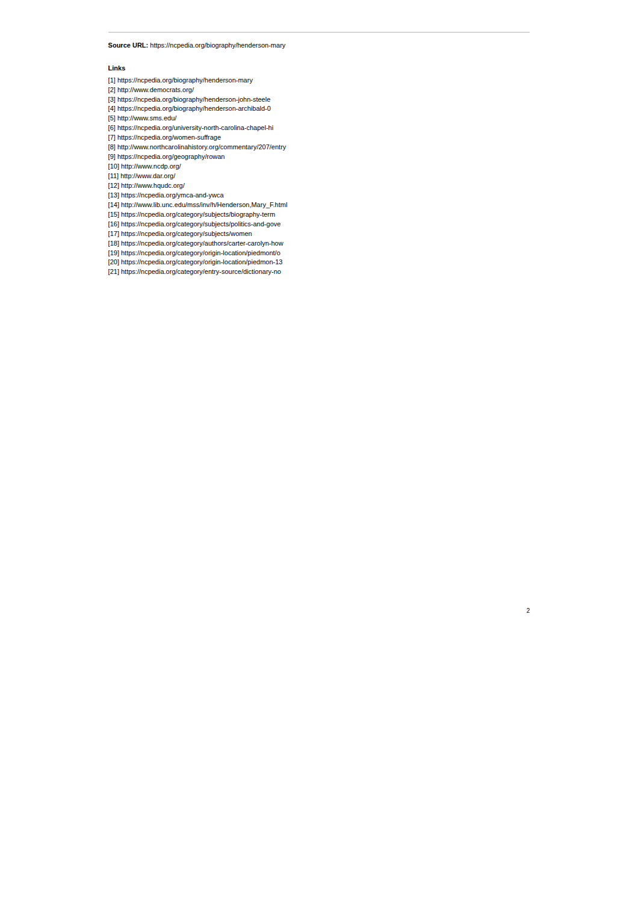Source URL: https://ncpedia.org/biography/henderson-mary
Links
[1] https://ncpedia.org/biography/henderson-mary
[2] http://www.democrats.org/
[3] https://ncpedia.org/biography/henderson-john-steele
[4] https://ncpedia.org/biography/henderson-archibald-0
[5] http://www.sms.edu/
[6] https://ncpedia.org/university-north-carolina-chapel-hi
[7] https://ncpedia.org/women-suffrage
[8] http://www.northcarolinahistory.org/commentary/207/entry
[9] https://ncpedia.org/geography/rowan
[10] http://www.ncdp.org/
[11] http://www.dar.org/
[12] http://www.hqudc.org/
[13] https://ncpedia.org/ymca-and-ywca
[14] http://www.lib.unc.edu/mss/inv/h/Henderson,Mary_F.html
[15] https://ncpedia.org/category/subjects/biography-term
[16] https://ncpedia.org/category/subjects/politics-and-gove
[17] https://ncpedia.org/category/subjects/women
[18] https://ncpedia.org/category/authors/carter-carolyn-how
[19] https://ncpedia.org/category/origin-location/piedmont/o
[20] https://ncpedia.org/category/origin-location/piedmon-13
[21] https://ncpedia.org/category/entry-source/dictionary-no
2